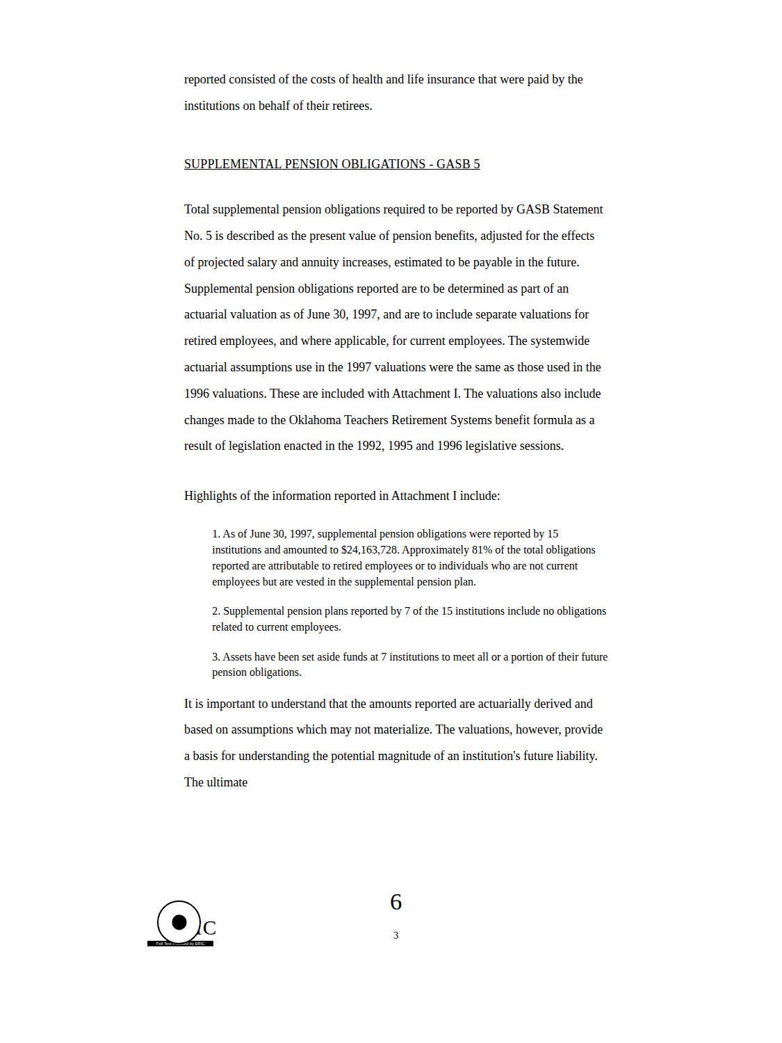reported consisted of the costs of health and life insurance that were paid by the institutions on behalf of their retirees.
SUPPLEMENTAL PENSION OBLIGATIONS - GASB 5
Total supplemental pension obligations required to be reported by GASB Statement No. 5 is described as the present value of pension benefits, adjusted for the effects of projected salary and annuity increases, estimated to be payable in the future. Supplemental pension obligations reported are to be determined as part of an actuarial valuation as of June 30, 1997, and are to include separate valuations for retired employees, and where applicable, for current employees. The systemwide actuarial assumptions use in the 1997 valuations were the same as those used in the 1996 valuations. These are included with Attachment I. The valuations also include changes made to the Oklahoma Teachers Retirement Systems benefit formula as a result of legislation enacted in the 1992, 1995 and 1996 legislative sessions.
Highlights of the information reported in Attachment I include:
1. As of June 30, 1997, supplemental pension obligations were reported by 15 institutions and amounted to $24,163,728. Approximately 81% of the total obligations reported are attributable to retired employees or to individuals who are not current employees but are vested in the supplemental pension plan.
2. Supplemental pension plans reported by 7 of the 15 institutions include no obligations related to current employees.
3. Assets have been set aside funds at 7 institutions to meet all or a portion of their future pension obligations.
It is important to understand that the amounts reported are actuarially derived and based on assumptions which may not materialize. The valuations, however, provide a basis for understanding the potential magnitude of an institution's future liability. The ultimate
ERIC
Full Text Provided by ERIC
6
3